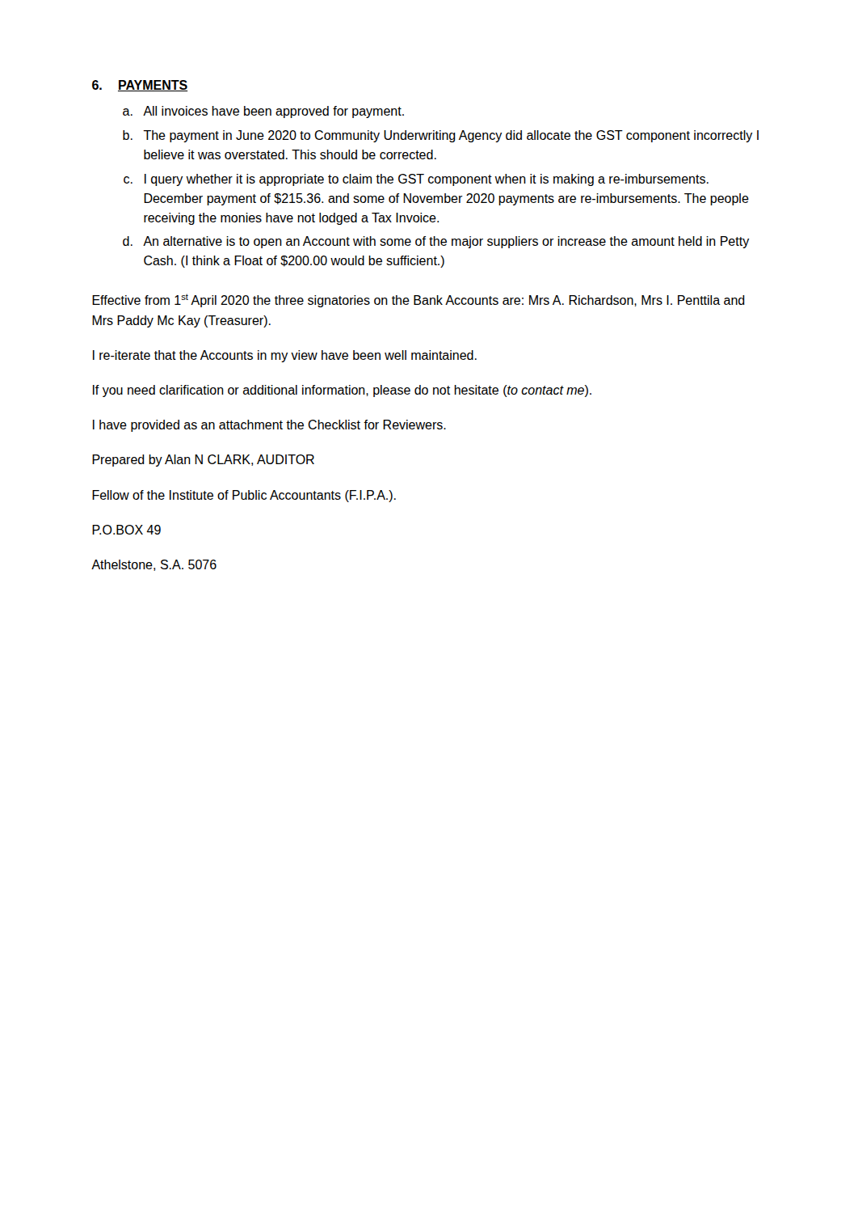6.
PAYMENTS
All invoices have been approved for payment.
The payment in June 2020 to Community Underwriting Agency did allocate the GST component incorrectly I believe it was overstated. This should be corrected.
I query whether it is appropriate to claim the GST component when it is making a re-imbursements. December payment of $215.36. and some of November 2020 payments are re-imbursements. The people receiving the monies have not lodged a Tax Invoice.
An alternative is to open an Account with some of the major suppliers or increase the amount held in Petty Cash. (I think a Float of $200.00 would be sufficient.)
Effective from 1st April 2020 the three signatories on the Bank Accounts are: Mrs A. Richardson, Mrs I. Penttila and Mrs Paddy Mc Kay (Treasurer).
I re-iterate that the Accounts in my view have been well maintained.
If you need clarification or additional information, please do not hesitate (to contact me).
I have provided as an attachment the Checklist for Reviewers.
Prepared by Alan N CLARK, AUDITOR
Fellow of the Institute of Public Accountants (F.I.P.A.).
P.O.BOX 49
Athelstone, S.A. 5076